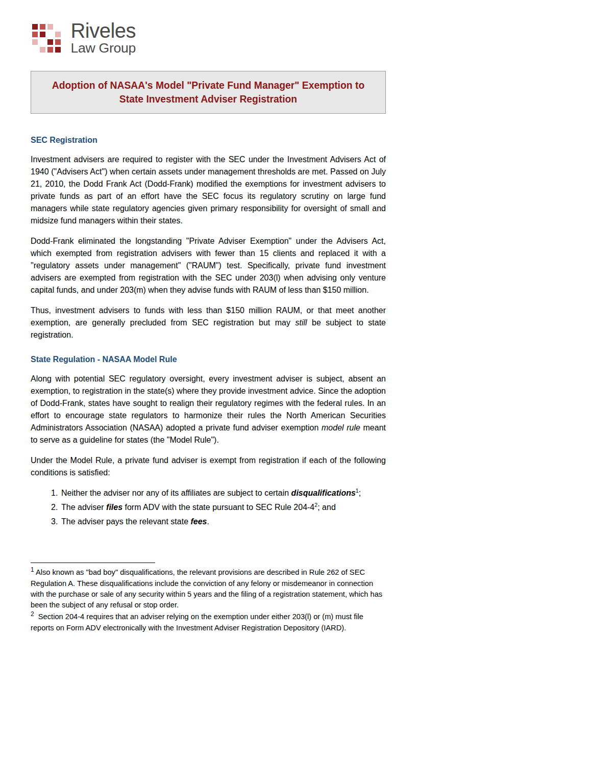Riveles
Law Group
Adoption of NASAA's Model "Private Fund Manager" Exemption to State Investment Adviser Registration
SEC Registration
Investment advisers are required to register with the SEC under the Investment Advisers Act of 1940 ("Advisers Act") when certain assets under management thresholds are met. Passed on July 21, 2010, the Dodd Frank Act (Dodd-Frank) modified the exemptions for investment advisers to private funds as part of an effort have the SEC focus its regulatory scrutiny on large fund managers while state regulatory agencies given primary responsibility for oversight of small and midsize fund managers within their states.
Dodd-Frank eliminated the longstanding "Private Adviser Exemption" under the Advisers Act, which exempted from registration advisers with fewer than 15 clients and replaced it with a "regulatory assets under management" ("RAUM") test. Specifically, private fund investment advisers are exempted from registration with the SEC under 203(l) when advising only venture capital funds, and under 203(m) when they advise funds with RAUM of less than $150 million.
Thus, investment advisers to funds with less than $150 million RAUM, or that meet another exemption, are generally precluded from SEC registration but may still be subject to state registration.
State Regulation - NASAA Model Rule
Along with potential SEC regulatory oversight, every investment adviser is subject, absent an exemption, to registration in the state(s) where they provide investment advice. Since the adoption of Dodd-Frank, states have sought to realign their regulatory regimes with the federal rules. In an effort to encourage state regulators to harmonize their rules the North American Securities Administrators Association (NASAA) adopted a private fund adviser exemption model rule meant to serve as a guideline for states (the "Model Rule").
Under the Model Rule, a private fund adviser is exempt from registration if each of the following conditions is satisfied:
1. Neither the adviser nor any of its affiliates are subject to certain disqualifications1;
2. The adviser files form ADV with the state pursuant to SEC Rule 204-42; and
3. The adviser pays the relevant state fees.
1 Also known as "bad boy" disqualifications, the relevant provisions are described in Rule 262 of SEC Regulation A. These disqualifications include the conviction of any felony or misdemeanor in connection with the purchase or sale of any security within 5 years and the filing of a registration statement, which has been the subject of any refusal or stop order.
2 Section 204-4 requires that an adviser relying on the exemption under either 203(l) or (m) must file reports on Form ADV electronically with the Investment Adviser Registration Depository (IARD).